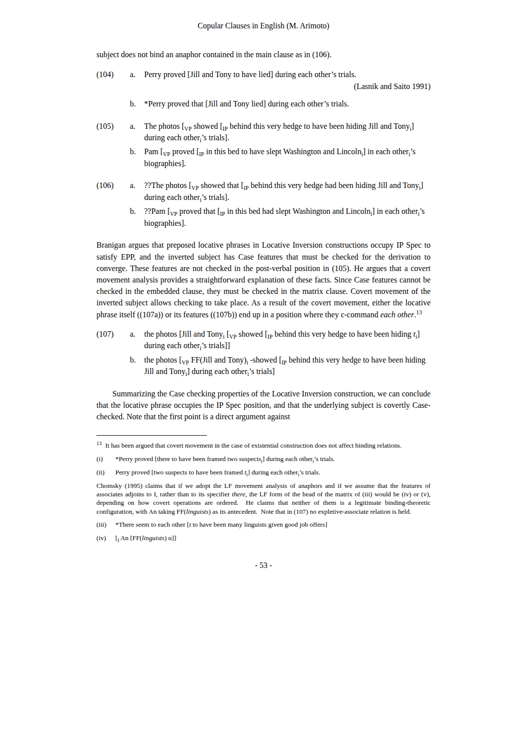Copular Clauses in English (M. Arimoto)
subject does not bind an anaphor contained in the main clause as in (106).
| (104) | a. | Perry proved [Jill and Tony to have lied] during each other’s trials. (Lasnik and Saito 1991) |
| | b. | *Perry proved that [Jill and Tony lied] during each other’s trials. |
| (105) | a. | The photos [ VP showed [ IP behind this very hedge to have been hiding Jill and Tony i ] during each other i ’s trials]. |
| | b. | Pam [ VP proved [ IP in this bed to have slept Washington and Lincoln i ] in each other i ’s biographies]. |
| (106) | a. | ??The photos [ VP showed that [ IP behind this very hedge had been hiding Jill and Tony i ] during each other i ’s trials]. |
| | b. | ??Pam [ VP proved that [ IP in this bed had slept Washington and Lincoln i ] in each other i ’s biographies]. |
Branigan argues that preposed locative phrases in Locative Inversion constructions occupy IP Spec to satisfy EPP, and the inverted subject has Case features that must be checked for the derivation to converge. These features are not checked in the post-verbal position in (105). He argues that a covert movement analysis provides a straightforward explanation of these facts. Since Case features cannot be checked in the embedded clause, they must be checked in the matrix clause. Covert movement of the inverted subject allows checking to take place. As a result of the covert movement, either the locative phrase itself ((107a)) or its features ((107b)) end up in a position where they c-command each other.13
| (107) | a. | the photos [Jill and Tony i [ VP showed [ IP behind this very hedge to have been hiding t i ] during each other i ’s trials]] |
| | b. | the photos [ VP FF(Jill and Tony) i -showed [ IP behind this very hedge to have been hiding Jill and Tony i ] during each other i ’s trials] |
Summarizing the Case checking properties of the Locative Inversion construction, we can conclude that the locative phrase occupies the IP Spec position, and that the underlying subject is covertly Case-checked. Note that the first point is a direct argument against
13 It has been argued that covert movement in the case of existential construction does not affect binding relations.
(i) *Perry proved [there to have been framed two suspectsi] during each otheri’s trials.
(ii) Perry proved [two suspects to have been framed ti] during each otheri’s trials.
Chomsky (1995) claims that if we adopt the LF movement analysis of anaphors and if we assume that the features of associates adjoins to I, rather than to its specifier there, the LF form of the head of the matrix of (iii) would be (iv) or (v), depending on how covert operations are ordered. He claims that neither of them is a legitimate binding-theoretic configuration, with An taking FF(linguists) as its antecedent. Note that in (107) no expletive-associate relation is held.
(iii) *There seem to each other [t to have been many linguists given good job offers]
(iv) [I An [FF(linguists) α]]
- 53 -